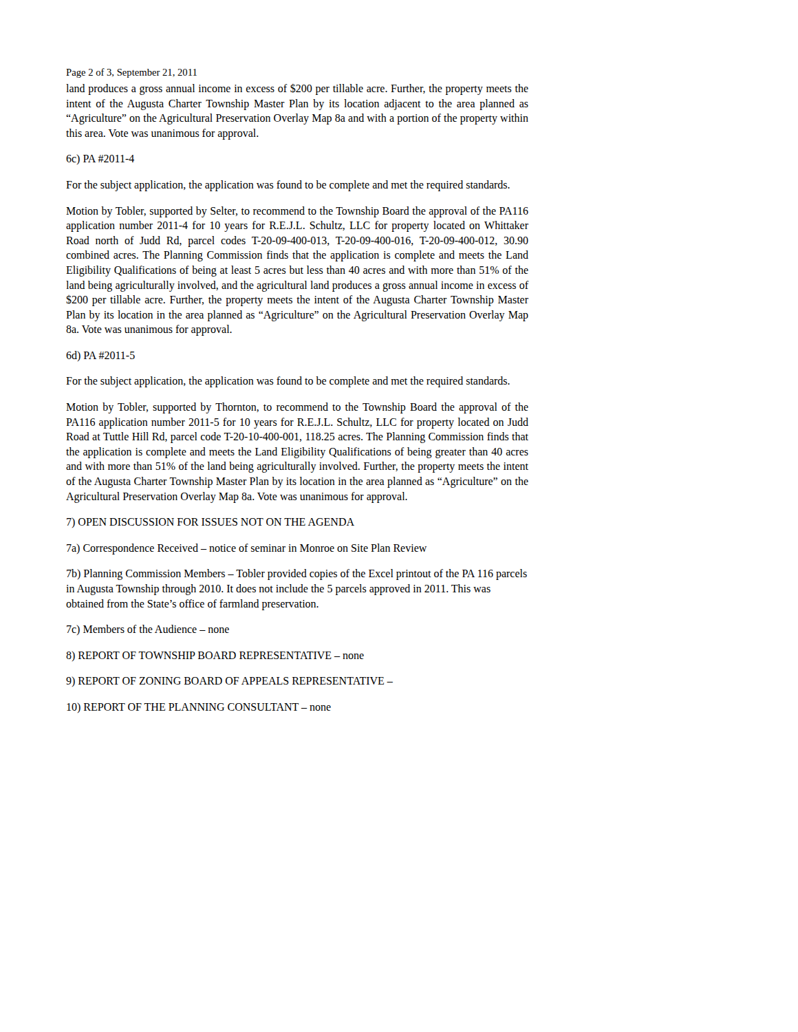Page 2 of 3, September 21, 2011
land produces a gross annual income in excess of $200 per tillable acre. Further, the property meets the intent of the Augusta Charter Township Master Plan by its location adjacent to the area planned as “Agriculture” on the Agricultural Preservation Overlay Map 8a and with a portion of the property within this area. Vote was unanimous for approval.
6c) PA #2011-4
For the subject application, the application was found to be complete and met the required standards.
Motion by Tobler, supported by Selter, to recommend to the Township Board the approval of the PA116 application number 2011-4 for 10 years for R.E.J.L. Schultz, LLC for property located on Whittaker Road north of Judd Rd, parcel codes T-20-09-400-013, T-20-09-400-016, T-20-09-400-012, 30.90 combined acres. The Planning Commission finds that the application is complete and meets the Land Eligibility Qualifications of being at least 5 acres but less than 40 acres and with more than 51% of the land being agriculturally involved, and the agricultural land produces a gross annual income in excess of $200 per tillable acre. Further, the property meets the intent of the Augusta Charter Township Master Plan by its location in the area planned as “Agriculture” on the Agricultural Preservation Overlay Map 8a. Vote was unanimous for approval.
6d) PA #2011-5
For the subject application, the application was found to be complete and met the required standards.
Motion by Tobler, supported by Thornton, to recommend to the Township Board the approval of the PA116 application number 2011-5 for 10 years for R.E.J.L. Schultz, LLC for property located on Judd Road at Tuttle Hill Rd, parcel code T-20-10-400-001, 118.25 acres. The Planning Commission finds that the application is complete and meets the Land Eligibility Qualifications of being greater than 40 acres and with more than 51% of the land being agriculturally involved. Further, the property meets the intent of the Augusta Charter Township Master Plan by its location in the area planned as “Agriculture” on the Agricultural Preservation Overlay Map 8a. Vote was unanimous for approval.
7) OPEN DISCUSSION FOR ISSUES NOT ON THE AGENDA
7a) Correspondence Received – notice of seminar in Monroe on Site Plan Review
7b) Planning Commission Members – Tobler provided copies of the Excel printout of the PA 116 parcels in Augusta Township through 2010. It does not include the 5 parcels approved in 2011. This was obtained from the State’s office of farmland preservation.
7c) Members of the Audience – none
8) REPORT OF TOWNSHIP BOARD REPRESENTATIVE – none
9) REPORT OF ZONING BOARD OF APPEALS REPRESENTATIVE –
10) REPORT OF THE PLANNING CONSULTANT – none